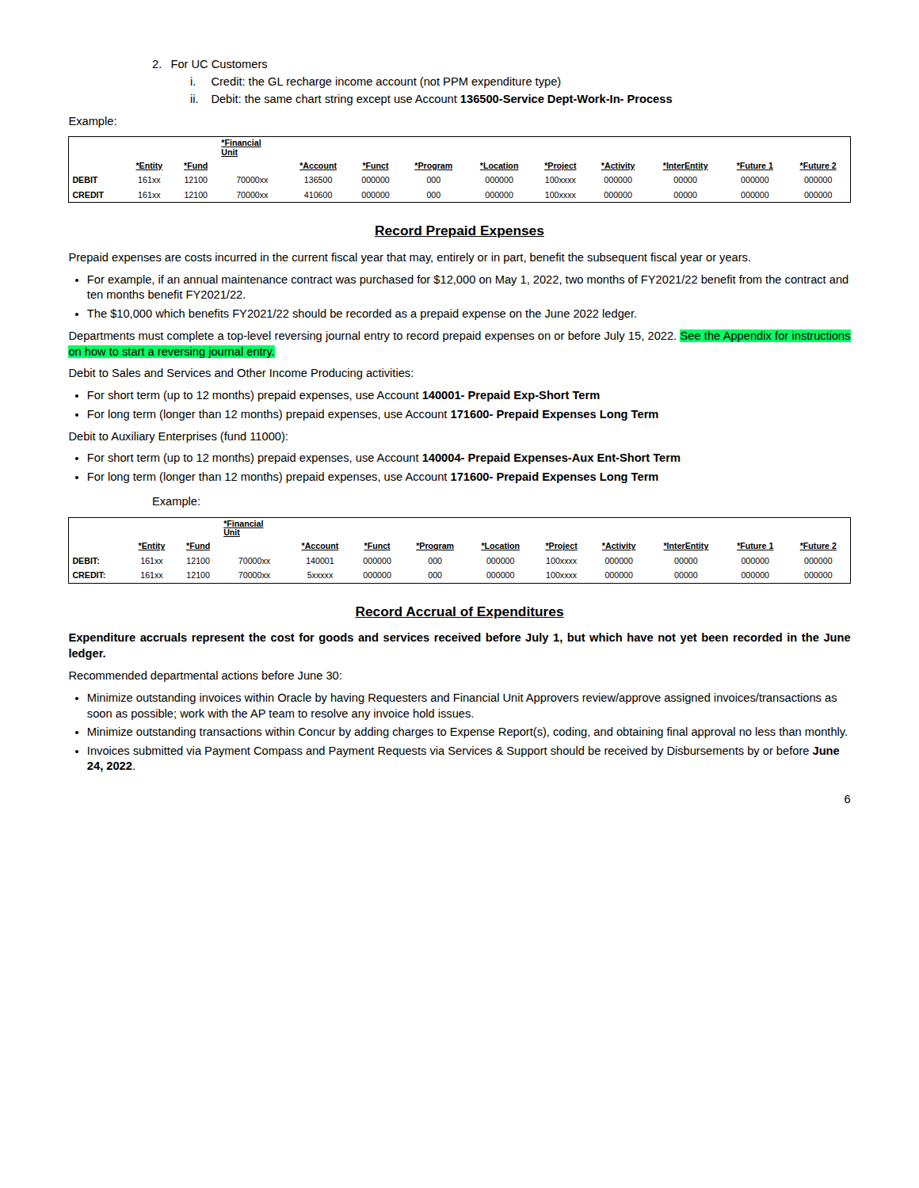2. For UC Customers
i. Credit: the GL recharge income account (not PPM expenditure type)
ii. Debit: the same chart string except use Account 136500-Service Dept-Work-In- Process
Example:
| | | | *Financial Unit | | | | | | | | | |
| | *Entity | *Fund | | *Account | *Funct | *Program | *Location | *Project | *Activity | *InterEntity | *Future 1 | *Future 2 |
| DEBIT | 161xx | 12100 | 70000xx | 136500 | 000000 | 000 | 000000 | 100xxxx | 000000 | 00000 | 000000 | 000000 |
| CREDIT | 161xx | 12100 | 70000xx | 410600 | 000000 | 000 | 000000 | 100xxxx | 000000 | 00000 | 000000 | 000000 |
Record Prepaid Expenses
Prepaid expenses are costs incurred in the current fiscal year that may, entirely or in part, benefit the subsequent fiscal year or years.
For example, if an annual maintenance contract was purchased for $12,000 on May 1, 2022, two months of FY2021/22 benefit from the contract and ten months benefit FY2021/22.
The $10,000 which benefits FY2021/22 should be recorded as a prepaid expense on the June 2022 ledger.
Departments must complete a top-level reversing journal entry to record prepaid expenses on or before July 15, 2022. See the Appendix for instructions on how to start a reversing journal entry.
Debit to Sales and Services and Other Income Producing activities:
For short term (up to 12 months) prepaid expenses, use Account 140001- Prepaid Exp-Short Term
For long term (longer than 12 months) prepaid expenses, use Account 171600- Prepaid Expenses Long Term
Debit to Auxiliary Enterprises (fund 11000):
For short term (up to 12 months) prepaid expenses, use Account 140004- Prepaid Expenses-Aux Ent-Short Term
For long term (longer than 12 months) prepaid expenses, use Account 171600- Prepaid Expenses Long Term
Example:
| | | | *Financial Unit | | | | | | | | | |
| | *Entity | *Fund | | *Account | *Funct | *Program | *Location | *Project | *Activity | *InterEntity | *Future 1 | *Future 2 |
| DEBIT: | 161xx | 12100 | 70000xx | 140001 | 000000 | 000 | 000000 | 100xxxx | 000000 | 00000 | 000000 | 000000 |
| CREDIT: | 161xx | 12100 | 70000xx | 5xxxxx | 000000 | 000 | 000000 | 100xxxx | 000000 | 00000 | 000000 | 000000 |
Record Accrual of Expenditures
Expenditure accruals represent the cost for goods and services received before July 1, but which have not yet been recorded in the June ledger.
Recommended departmental actions before June 30:
Minimize outstanding invoices within Oracle by having Requesters and Financial Unit Approvers review/approve assigned invoices/transactions as soon as possible; work with the AP team to resolve any invoice hold issues.
Minimize outstanding transactions within Concur by adding charges to Expense Report(s), coding, and obtaining final approval no less than monthly.
Invoices submitted via Payment Compass and Payment Requests via Services & Support should be received by Disbursements by or before June 24, 2022.
6